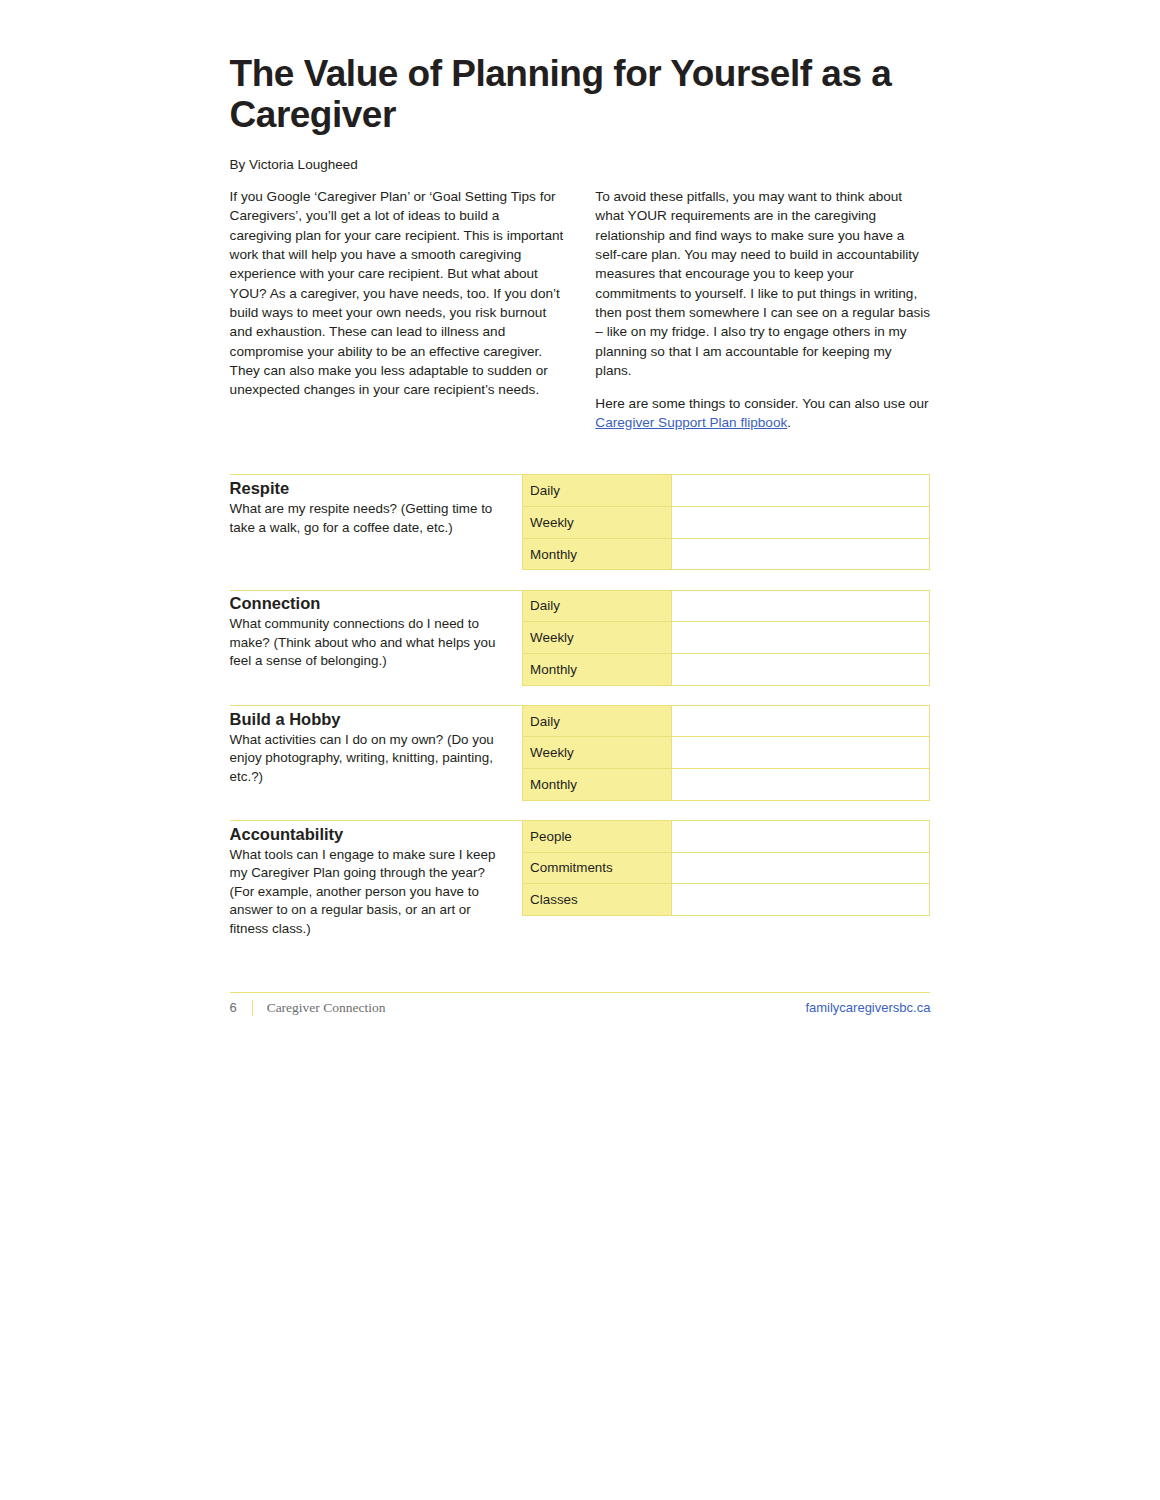The Value of Planning for Yourself as a Caregiver
By Victoria Lougheed
If you Google ‘Caregiver Plan’ or ‘Goal Setting Tips for Caregivers’, you’ll get a lot of ideas to build a caregiving plan for your care recipient. This is important work that will help you have a smooth caregiving experience with your care recipient. But what about YOU? As a caregiver, you have needs, too. If you don’t build ways to meet your own needs, you risk burnout and exhaustion. These can lead to illness and compromise your ability to be an effective caregiver. They can also make you less adaptable to sudden or unexpected changes in your care recipient’s needs.
To avoid these pitfalls, you may want to think about what YOUR requirements are in the caregiving relationship and find ways to make sure you have a self-care plan. You may need to build in accountability measures that encourage you to keep your commitments to yourself. I like to put things in writing, then post them somewhere I can see on a regular basis – like on my fridge. I also try to engage others in my planning so that I am accountable for keeping my plans.
Here are some things to consider. You can also use our Caregiver Support Plan flipbook.
Respite
What are my respite needs? (Getting time to take a walk, go for a coffee date, etc.)
| Daily | |
| Weekly | |
| Monthly | |
Connection
What community connections do I need to make? (Think about who and what helps you feel a sense of belonging.)
| Daily | |
| Weekly | |
| Monthly | |
Build a Hobby
What activities can I do on my own? (Do you enjoy photography, writing, knitting, painting, etc.?)
| Daily | |
| Weekly | |
| Monthly | |
Accountability
What tools can I engage to make sure I keep my Caregiver Plan going through the year? (For example, another person you have to answer to on a regular basis, or an art or fitness class.)
| People | |
| Commitments | |
| Classes | |
6 Caregiver Connection familycaregiversbc.ca